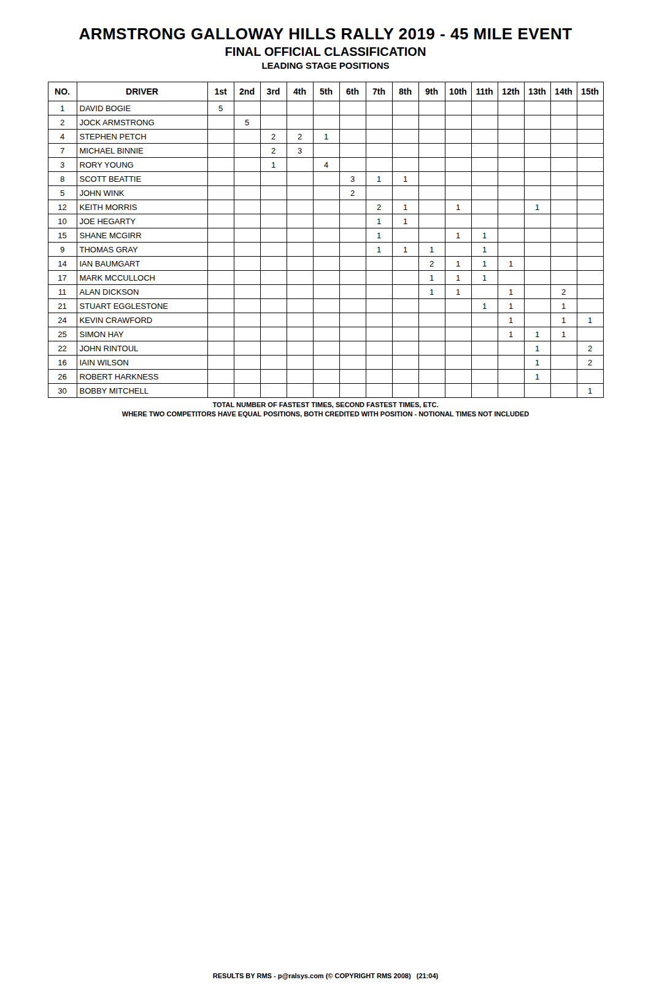ARMSTRONG GALLOWAY HILLS RALLY 2019 - 45 MILE EVENT
FINAL OFFICIAL CLASSIFICATION
LEADING STAGE POSITIONS
| NO. | DRIVER | 1st | 2nd | 3rd | 4th | 5th | 6th | 7th | 8th | 9th | 10th | 11th | 12th | 13th | 14th | 15th |
| --- | --- | --- | --- | --- | --- | --- | --- | --- | --- | --- | --- | --- | --- | --- | --- | --- |
| 1 | DAVID BOGIE | 5 | | | | | | | | | | | | | | |
| 2 | JOCK ARMSTRONG | | 5 | | | | | | | | | | | | | |
| 4 | STEPHEN PETCH | | | 2 | 2 | 1 | | | | | | | | | | |
| 7 | MICHAEL BINNIE | | | 2 | 3 | | | | | | | | | | | |
| 3 | RORY YOUNG | | | 1 | | 4 | | | | | | | | | | |
| 8 | SCOTT BEATTIE | | | | | | 3 | 1 | 1 | | | | | | | |
| 5 | JOHN WINK | | | | | | 2 | | | | | | | | | |
| 12 | KEITH MORRIS | | | | | | | 2 | 1 | | 1 | | | 1 | | |
| 10 | JOE HEGARTY | | | | | | | 1 | 1 | | | | | | | |
| 15 | SHANE MCGIRR | | | | | | | 1 | | | 1 | 1 | | | | |
| 9 | THOMAS GRAY | | | | | | | 1 | 1 | 1 | | 1 | | | | |
| 14 | IAN BAUMGART | | | | | | | | | 2 | 1 | 1 | 1 | | | |
| 17 | MARK MCCULLOCH | | | | | | | | | 1 | 1 | 1 | | | | |
| 11 | ALAN DICKSON | | | | | | | | | 1 | 1 | | 1 | | 2 | |
| 21 | STUART EGGLESTONE | | | | | | | | | | | 1 | 1 | | 1 | |
| 24 | KEVIN CRAWFORD | | | | | | | | | | | | 1 | | 1 | 1 |
| 25 | SIMON HAY | | | | | | | | | | | | 1 | 1 | 1 | |
| 22 | JOHN RINTOUL | | | | | | | | | | | | | 1 | | 2 |
| 16 | IAIN WILSON | | | | | | | | | | | | | 1 | | 2 |
| 26 | ROBERT HARKNESS | | | | | | | | | | | | | 1 | | |
| 30 | BOBBY MITCHELL | | | | | | | | | | | | | | | 1 |
TOTAL NUMBER OF FASTEST TIMES, SECOND FASTEST TIMES, ETC.
WHERE TWO COMPETITORS HAVE EQUAL POSITIONS, BOTH CREDITED WITH POSITION - NOTIONAL TIMES NOT INCLUDED
RESULTS BY RMS - p@ralsys.com (© COPYRIGHT RMS 2008) (21:04)